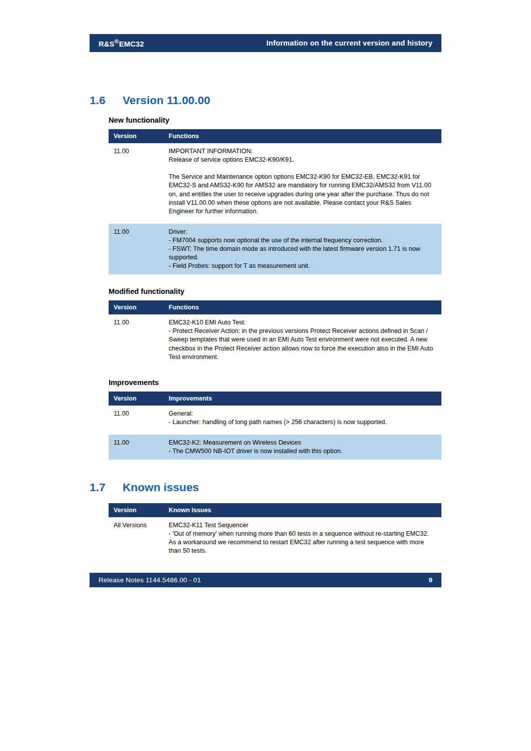R&S®EMC32
Information on the current version and history
1.6 Version 11.00.00
New functionality
| Version | Functions |
| --- | --- |
| 11.00 | IMPORTANT INFORMATION: Release of service options EMC32-K90/K91. The Service and Maintenance option options EMC32-K90 for EMC32-EB, EMC32-K91 for EMC32-S and AMS32-K90 for AMS32 are mandatory for running EMC32/AMS32 from V11.00 on, and entitles the user to receive upgrades during one year after the purchase. Thus do not install V11.00.00 when these options are not available. Please contact your R&S Sales Engineer for further information. |
| 11.00 | Driver: - FM7004 supports now optional the use of the internal frequency correction. - FSWT: The time domain mode as introduced with the latest firmware version 1.71 is now supported. - Field Probes: support for T as measurement unit. |
Modified functionality
| Version | Functions |
| --- | --- |
| 11.00 | EMC32-K10 EMI Auto Test: - Protect Receiver Action: in the previous versions Protect Receiver actions defined in Scan / Sweep templates that were used in an EMI Auto Test environment were not executed. A new checkbox in the Protect Receiver action allows now to force the execution also in the EMI Auto Test environment. |
Improvements
| Version | Improvements |
| --- | --- |
| 11.00 | General: - Launcher: handling of long path names (> 256 characters) is now supported. |
| 11.00 | EMC32-K2: Measurement on Wireless Devices - The CMW500 NB-IOT driver is now installed with this option. |
1.7 Known issues
| Version | Known Issues |
| --- | --- |
| All Versions | EMC32-K11 Test Sequencer - 'Out of memory' when running more than 60 tests in a sequence without re-starting EMC32. As a workaround we recommend to restart EMC32 after running a test sequence with more than 50 tests. |
Release Notes 1144.5486.00 - 01
9